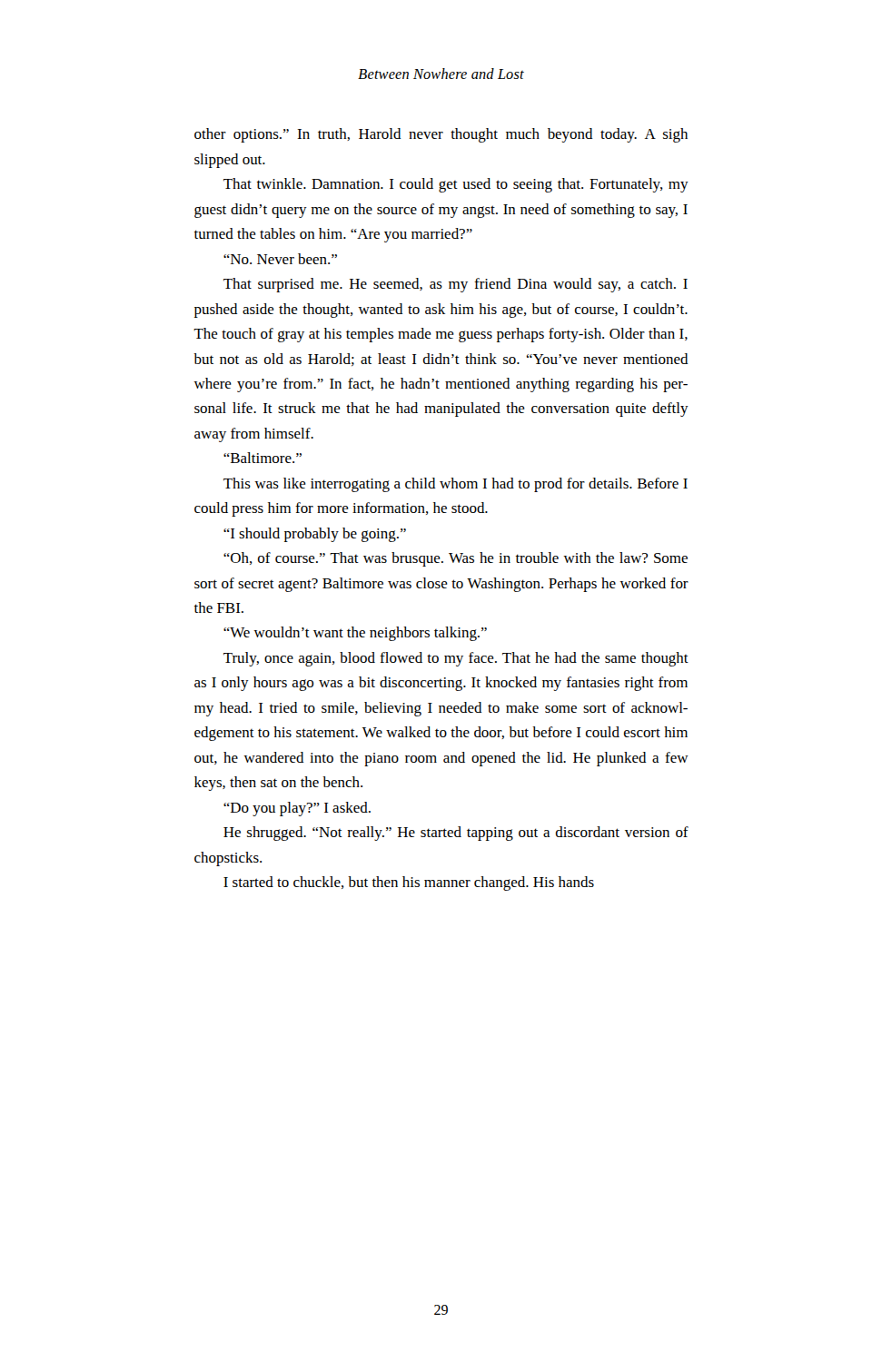Between Nowhere and Lost
other options.” In truth, Harold never thought much beyond today. A sigh slipped out.
That twinkle. Damnation. I could get used to seeing that. Fortunately, my guest didn’t query me on the source of my angst. In need of something to say, I turned the tables on him. “Are you married?”
“No. Never been.”
That surprised me. He seemed, as my friend Dina would say, a catch. I pushed aside the thought, wanted to ask him his age, but of course, I couldn’t. The touch of gray at his temples made me guess perhaps forty-ish. Older than I, but not as old as Harold; at least I didn’t think so. “You’ve never mentioned where you’re from.” In fact, he hadn’t mentioned anything regarding his personal life. It struck me that he had manipulated the conversation quite deftly away from himself.
“Baltimore.”
This was like interrogating a child whom I had to prod for details. Before I could press him for more information, he stood.
“I should probably be going.”
“Oh, of course.” That was brusque. Was he in trouble with the law? Some sort of secret agent? Baltimore was close to Washington. Perhaps he worked for the FBI.
“We wouldn’t want the neighbors talking.”
Truly, once again, blood flowed to my face. That he had the same thought as I only hours ago was a bit disconcerting. It knocked my fantasies right from my head. I tried to smile, believing I needed to make some sort of acknowledgement to his statement. We walked to the door, but before I could escort him out, he wandered into the piano room and opened the lid. He plunked a few keys, then sat on the bench.
“Do you play?” I asked.
He shrugged. “Not really.” He started tapping out a discordant version of chopsticks.
I started to chuckle, but then his manner changed. His hands
29